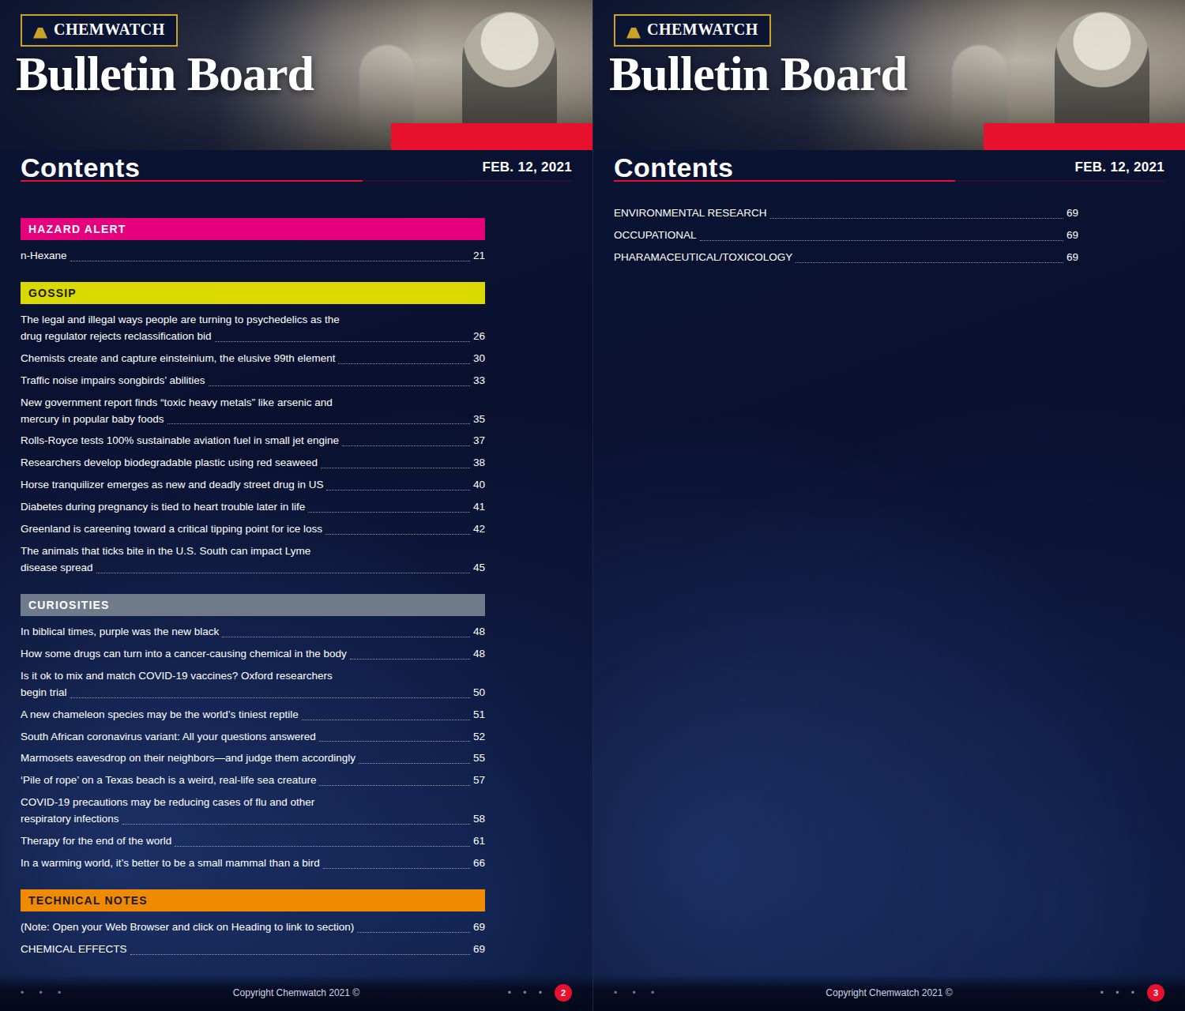CHEMWATCH
Bulletin Board
Contents
FEB. 12, 2021
HAZARD ALERT
n-Hexane 21
GOSSIP
The legal and illegal ways people are turning to psychedelics as the
drug regulator rejects reclassification bid 26
Chemists create and capture einsteinium, the elusive 99th element 30
Traffic noise impairs songbirds’ abilities 33
New government report finds “toxic heavy metals” like arsenic and
mercury in popular baby foods 35
Rolls-Royce tests 100% sustainable aviation fuel in small jet engine 37
Researchers develop biodegradable plastic using red seaweed 38
Horse tranquilizer emerges as new and deadly street drug in US 40
Diabetes during pregnancy is tied to heart trouble later in life 41
Greenland is careening toward a critical tipping point for ice loss 42
The animals that ticks bite in the U.S. South can impact Lyme
disease spread 45
CURIOSITIES
In biblical times, purple was the new black 48
How some drugs can turn into a cancer-causing chemical in the body 48
Is it ok to mix and match COVID-19 vaccines? Oxford researchers
begin trial 50
A new chameleon species may be the world’s tiniest reptile 51
South African coronavirus variant: All your questions answered 52
Marmosets eavesdrop on their neighbors—and judge them accordingly 55
‘Pile of rope’ on a Texas beach is a weird, real-life sea creature 57
COVID-19 precautions may be reducing cases of flu and other
respiratory infections 58
Therapy for the end of the world 61
In a warming world, it’s better to be a small mammal than a bird 66
TECHNICAL NOTES
(Note: Open your Web Browser and click on Heading to link to section) 69
CHEMICAL EFFECTS 69
• • • Copyright Chemwatch 2021 © • • •2
CHEMWATCH
Bulletin Board
Contents
FEB. 12, 2021
ENVIRONMENTAL RESEARCH 69
OCCUPATIONAL 69
PHARAMACEUTICAL/TOXICOLOGY 69
• • • Copyright Chemwatch 2021 © • • •3